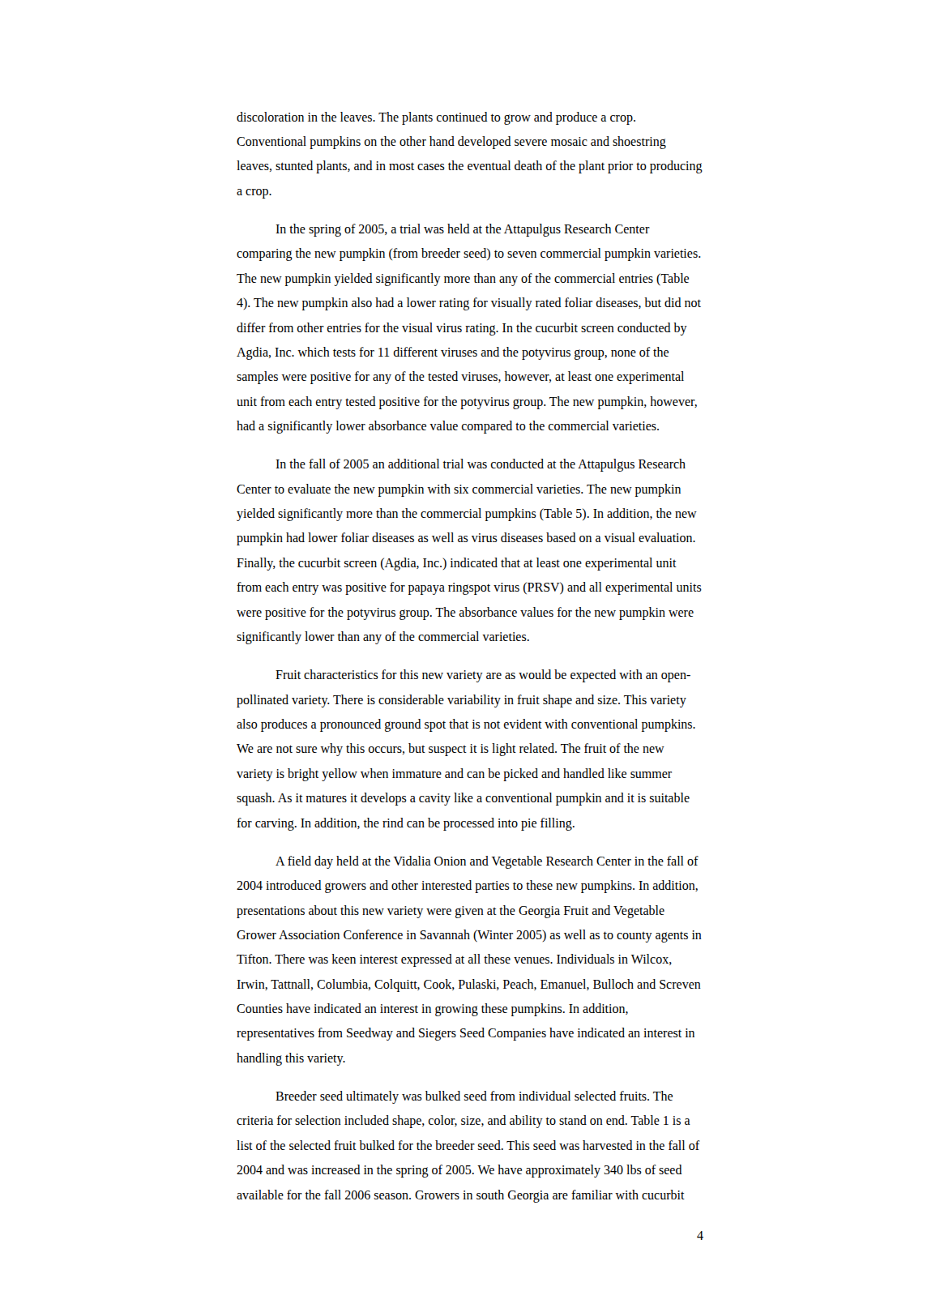discoloration in the leaves. The plants continued to grow and produce a crop. Conventional pumpkins on the other hand developed severe mosaic and shoestring leaves, stunted plants, and in most cases the eventual death of the plant prior to producing a crop.
In the spring of 2005, a trial was held at the Attapulgus Research Center comparing the new pumpkin (from breeder seed) to seven commercial pumpkin varieties. The new pumpkin yielded significantly more than any of the commercial entries (Table 4). The new pumpkin also had a lower rating for visually rated foliar diseases, but did not differ from other entries for the visual virus rating. In the cucurbit screen conducted by Agdia, Inc. which tests for 11 different viruses and the potyvirus group, none of the samples were positive for any of the tested viruses, however, at least one experimental unit from each entry tested positive for the potyvirus group. The new pumpkin, however, had a significantly lower absorbance value compared to the commercial varieties.
In the fall of 2005 an additional trial was conducted at the Attapulgus Research Center to evaluate the new pumpkin with six commercial varieties. The new pumpkin yielded significantly more than the commercial pumpkins (Table 5). In addition, the new pumpkin had lower foliar diseases as well as virus diseases based on a visual evaluation. Finally, the cucurbit screen (Agdia, Inc.) indicated that at least one experimental unit from each entry was positive for papaya ringspot virus (PRSV) and all experimental units were positive for the potyvirus group. The absorbance values for the new pumpkin were significantly lower than any of the commercial varieties.
Fruit characteristics for this new variety are as would be expected with an open-pollinated variety. There is considerable variability in fruit shape and size. This variety also produces a pronounced ground spot that is not evident with conventional pumpkins. We are not sure why this occurs, but suspect it is light related. The fruit of the new variety is bright yellow when immature and can be picked and handled like summer squash. As it matures it develops a cavity like a conventional pumpkin and it is suitable for carving. In addition, the rind can be processed into pie filling.
A field day held at the Vidalia Onion and Vegetable Research Center in the fall of 2004 introduced growers and other interested parties to these new pumpkins. In addition, presentations about this new variety were given at the Georgia Fruit and Vegetable Grower Association Conference in Savannah (Winter 2005) as well as to county agents in Tifton. There was keen interest expressed at all these venues. Individuals in Wilcox, Irwin, Tattnall, Columbia, Colquitt, Cook, Pulaski, Peach, Emanuel, Bulloch and Screven Counties have indicated an interest in growing these pumpkins. In addition, representatives from Seedway and Siegers Seed Companies have indicated an interest in handling this variety.
Breeder seed ultimately was bulked seed from individual selected fruits. The criteria for selection included shape, color, size, and ability to stand on end. Table 1 is a list of the selected fruit bulked for the breeder seed. This seed was harvested in the fall of 2004 and was increased in the spring of 2005. We have approximately 340 lbs of seed available for the fall 2006 season. Growers in south Georgia are familiar with cucurbit
4